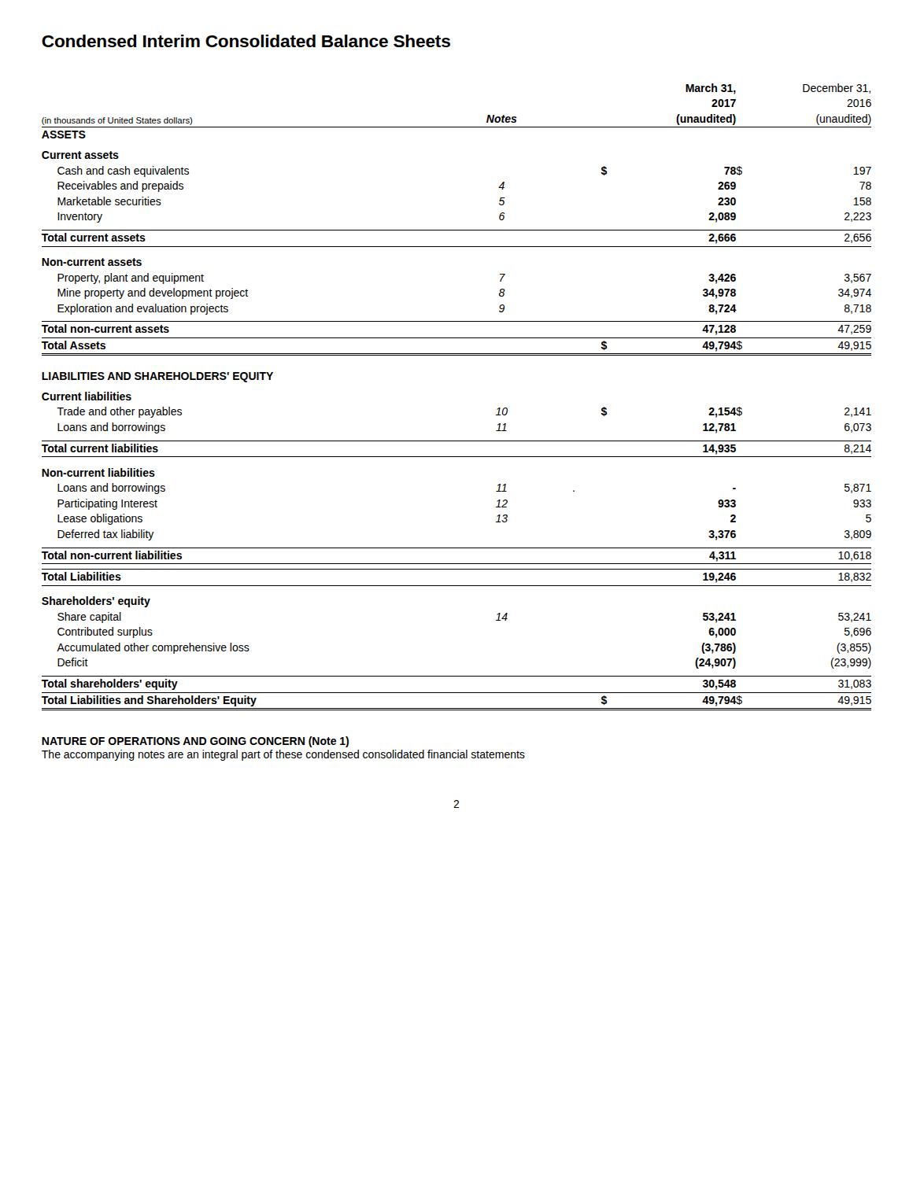Condensed Interim Consolidated Balance Sheets
| | | | March 31, | December 31, |
| | | | 2017 | 2016 |
| (in thousands of United States dollars) | Notes | | (unaudited) | (unaudited) |
| ASSETS | | | | | | |
| Current assets | | | | | | |
| Cash and cash equivalents | | | $ | 78 | $ | 197 |
| Receivables and prepaids | 4 | | | 269 | | 78 |
| Marketable securities | 5 | | | 230 | | 158 |
| Inventory | 6 | | | 2,089 | | 2,223 |
| Total current assets | | | | 2,666 | | 2,656 |
| Non-current assets | | | | | | |
| Property, plant and equipment | 7 | | | 3,426 | | 3,567 |
| Mine property and development project | 8 | | | 34,978 | | 34,974 |
| Exploration and evaluation projects | 9 | | | 8,724 | | 8,718 |
| Total non-current assets | | | | 47,128 | | 47,259 |
| Total Assets | | | $ | 49,794 | $ | 49,915 |
| LIABILITIES AND SHAREHOLDERS' EQUITY | | | | | | |
| Current liabilities | | | | | | |
| Trade and other payables | 10 | | $ | 2,154 | $ | 2,141 |
| Loans and borrowings | 11 | | | 12,781 | | 6,073 |
| Total current liabilities | | | | 14,935 | | 8,214 |
| Non-current liabilities | | | | | | |
| Loans and borrowings | 11 | . | | - | | 5,871 |
| Participating Interest | 12 | | | 933 | | 933 |
| Lease obligations | 13 | | | 2 | | 5 |
| Deferred tax liability | | | | 3,376 | | 3,809 |
| Total non-current liabilities | | | | 4,311 | | 10,618 |
| Total Liabilities | | | | 19,246 | | 18,832 |
| Shareholders' equity | | | | | | |
| Share capital | 14 | | | 53,241 | | 53,241 |
| Contributed surplus | | | | 6,000 | | 5,696 |
| Accumulated other comprehensive loss | | | | (3,786) | | (3,855) |
| Deficit | | | | (24,907) | | (23,999) |
| Total shareholders' equity | | | | 30,548 | | 31,083 |
| Total Liabilities and Shareholders' Equity | | | $ | 49,794 | $ | 49,915 |
NATURE OF OPERATIONS AND GOING CONCERN (Note 1)
The accompanying notes are an integral part of these condensed consolidated financial statements
2